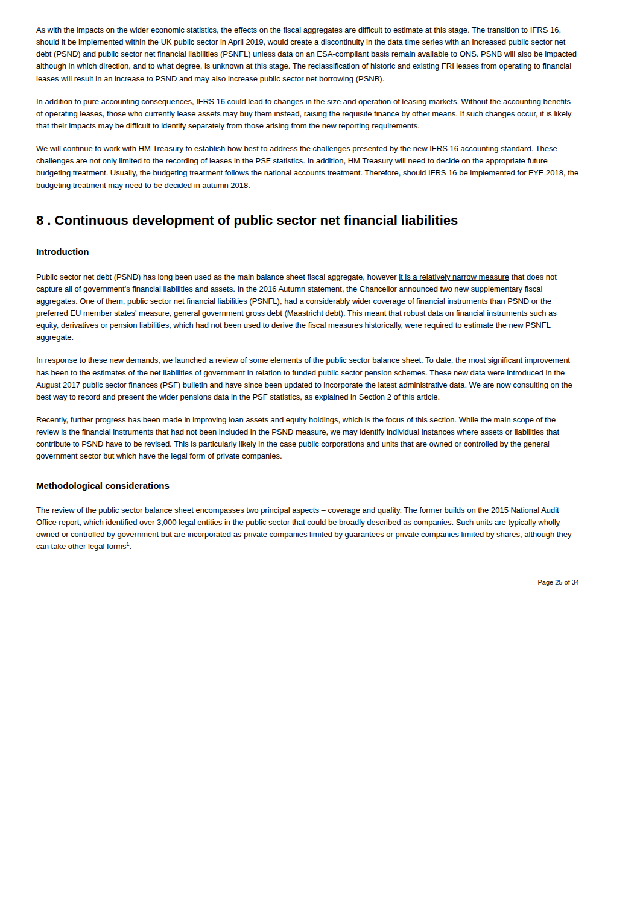As with the impacts on the wider economic statistics, the effects on the fiscal aggregates are difficult to estimate at this stage. The transition to IFRS 16, should it be implemented within the UK public sector in April 2019, would create a discontinuity in the data time series with an increased public sector net debt (PSND) and public sector net financial liabilities (PSNFL) unless data on an ESA-compliant basis remain available to ONS. PSNB will also be impacted although in which direction, and to what degree, is unknown at this stage. The reclassification of historic and existing FRI leases from operating to financial leases will result in an increase to PSND and may also increase public sector net borrowing (PSNB).
In addition to pure accounting consequences, IFRS 16 could lead to changes in the size and operation of leasing markets. Without the accounting benefits of operating leases, those who currently lease assets may buy them instead, raising the requisite finance by other means. If such changes occur, it is likely that their impacts may be difficult to identify separately from those arising from the new reporting requirements.
We will continue to work with HM Treasury to establish how best to address the challenges presented by the new IFRS 16 accounting standard. These challenges are not only limited to the recording of leases in the PSF statistics. In addition, HM Treasury will need to decide on the appropriate future budgeting treatment. Usually, the budgeting treatment follows the national accounts treatment. Therefore, should IFRS 16 be implemented for FYE 2018, the budgeting treatment may need to be decided in autumn 2018.
8 . Continuous development of public sector net financial liabilities
Introduction
Public sector net debt (PSND) has long been used as the main balance sheet fiscal aggregate, however it is a relatively narrow measure that does not capture all of government's financial liabilities and assets. In the 2016 Autumn statement, the Chancellor announced two new supplementary fiscal aggregates. One of them, public sector net financial liabilities (PSNFL), had a considerably wider coverage of financial instruments than PSND or the preferred EU member states' measure, general government gross debt (Maastricht debt). This meant that robust data on financial instruments such as equity, derivatives or pension liabilities, which had not been used to derive the fiscal measures historically, were required to estimate the new PSNFL aggregate.
In response to these new demands, we launched a review of some elements of the public sector balance sheet. To date, the most significant improvement has been to the estimates of the net liabilities of government in relation to funded public sector pension schemes. These new data were introduced in the August 2017 public sector finances (PSF) bulletin and have since been updated to incorporate the latest administrative data. We are now consulting on the best way to record and present the wider pensions data in the PSF statistics, as explained in Section 2 of this article.
Recently, further progress has been made in improving loan assets and equity holdings, which is the focus of this section. While the main scope of the review is the financial instruments that had not been included in the PSND measure, we may identify individual instances where assets or liabilities that contribute to PSND have to be revised. This is particularly likely in the case public corporations and units that are owned or controlled by the general government sector but which have the legal form of private companies.
Methodological considerations
The review of the public sector balance sheet encompasses two principal aspects – coverage and quality. The former builds on the 2015 National Audit Office report, which identified over 3,000 legal entities in the public sector that could be broadly described as companies. Such units are typically wholly owned or controlled by government but are incorporated as private companies limited by guarantees or private companies limited by shares, although they can take other legal forms1.
Page 25 of 34